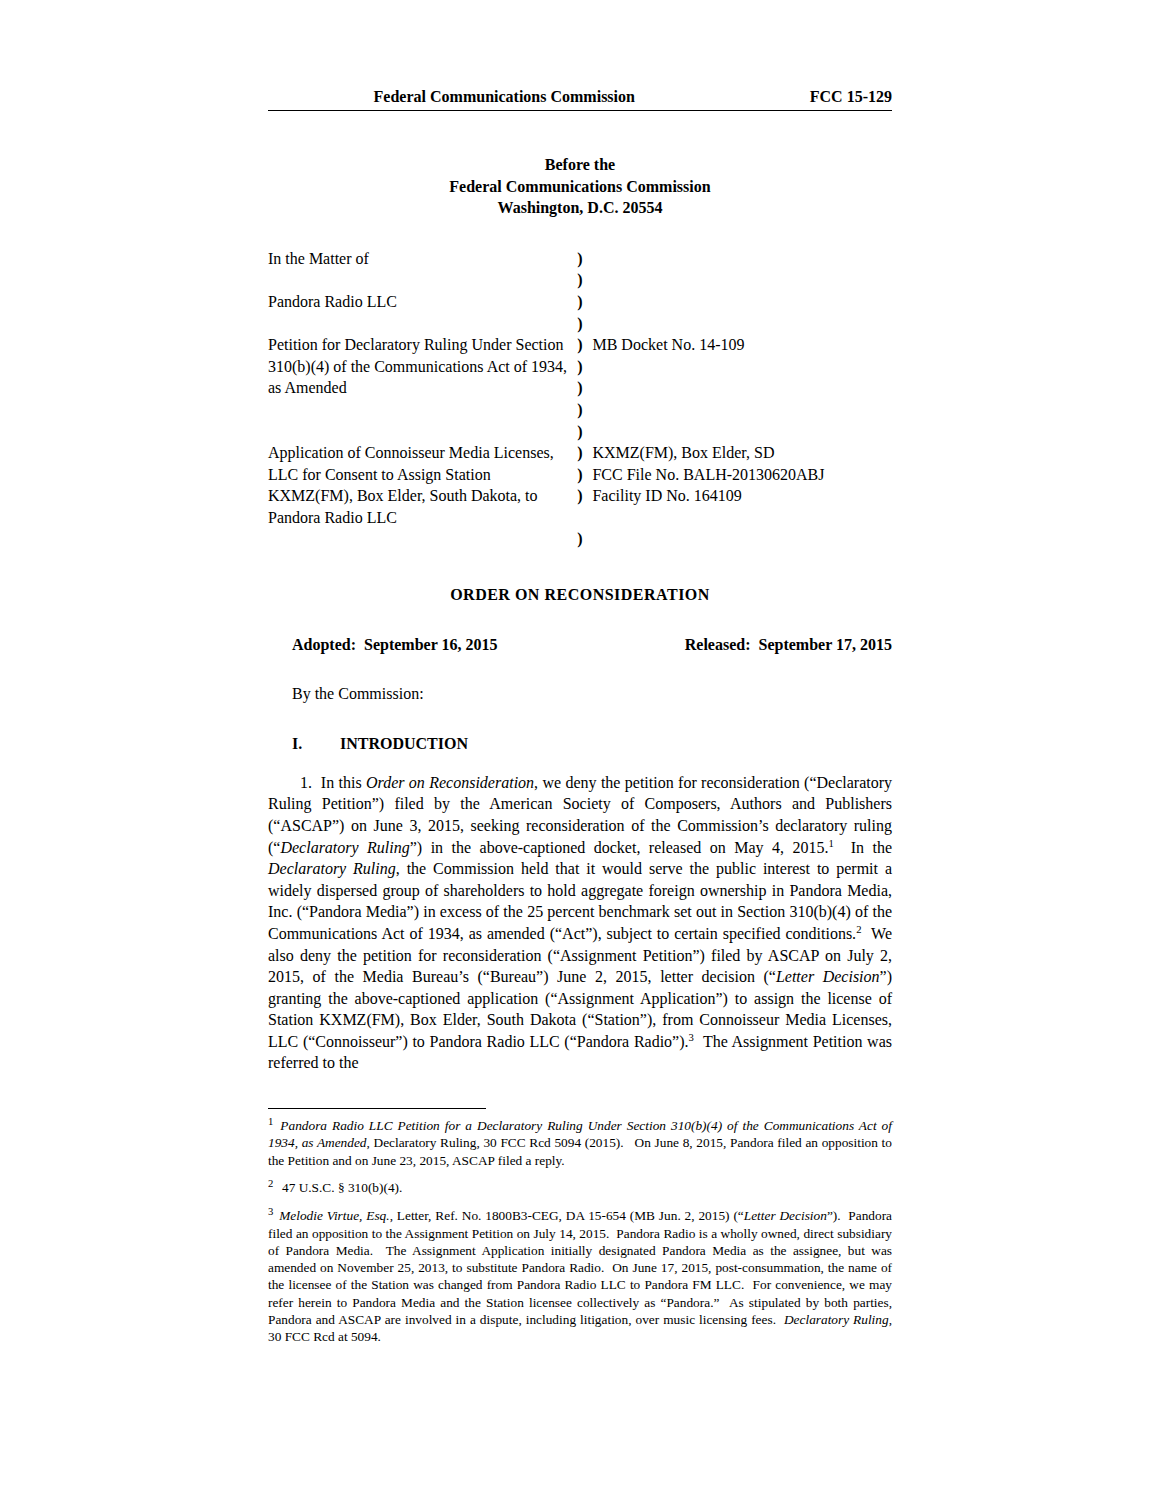Federal Communications Commission FCC 15-129
Before the
Federal Communications Commission
Washington, D.C. 20554
| In the Matter of | ) | |
| | ) | |
| Pandora Radio LLC | ) | |
| | ) | |
| Petition for Declaratory Ruling Under Section 310(b)(4) of the Communications Act of 1934, as Amended | ) ) ) | MB Docket No. 14-109 |
| | ) | |
| | ) | |
| Application of Connoisseur Media Licenses, LLC for Consent to Assign Station KXMZ(FM), Box Elder, South Dakota, to Pandora Radio LLC | ) ) ) | KXMZ(FM), Box Elder, SD FCC File No. BALH-20130620ABJ Facility ID No. 164109 |
| | ) | |
ORDER ON RECONSIDERATION
Adopted: September 16, 2015 Released: September 17, 2015
By the Commission:
I. INTRODUCTION
1. In this Order on Reconsideration, we deny the petition for reconsideration (“Declaratory Ruling Petition”) filed by the American Society of Composers, Authors and Publishers (“ASCAP”) on June 3, 2015, seeking reconsideration of the Commission’s declaratory ruling (“Declaratory Ruling”) in the above-captioned docket, released on May 4, 2015.1 In the Declaratory Ruling, the Commission held that it would serve the public interest to permit a widely dispersed group of shareholders to hold aggregate foreign ownership in Pandora Media, Inc. (“Pandora Media”) in excess of the 25 percent benchmark set out in Section 310(b)(4) of the Communications Act of 1934, as amended (“Act”), subject to certain specified conditions.2 We also deny the petition for reconsideration (“Assignment Petition”) filed by ASCAP on July 2, 2015, of the Media Bureau’s (“Bureau”) June 2, 2015, letter decision (“Letter Decision”) granting the above-captioned application (“Assignment Application”) to assign the license of Station KXMZ(FM), Box Elder, South Dakota (“Station”), from Connoisseur Media Licenses, LLC (“Connoisseur”) to Pandora Radio LLC (“Pandora Radio”).3 The Assignment Petition was referred to the
1 Pandora Radio LLC Petition for a Declaratory Ruling Under Section 310(b)(4) of the Communications Act of 1934, as Amended, Declaratory Ruling, 30 FCC Rcd 5094 (2015). On June 8, 2015, Pandora filed an opposition to the Petition and on June 23, 2015, ASCAP filed a reply.
2 47 U.S.C. § 310(b)(4).
3 Melodie Virtue, Esq., Letter, Ref. No. 1800B3-CEG, DA 15-654 (MB Jun. 2, 2015) (“Letter Decision”). Pandora filed an opposition to the Assignment Petition on July 14, 2015. Pandora Radio is a wholly owned, direct subsidiary of Pandora Media. The Assignment Application initially designated Pandora Media as the assignee, but was amended on November 25, 2013, to substitute Pandora Radio. On June 17, 2015, post-consummation, the name of the licensee of the Station was changed from Pandora Radio LLC to Pandora FM LLC. For convenience, we may refer herein to Pandora Media and the Station licensee collectively as “Pandora.” As stipulated by both parties, Pandora and ASCAP are involved in a dispute, including litigation, over music licensing fees. Declaratory Ruling, 30 FCC Rcd at 5094.